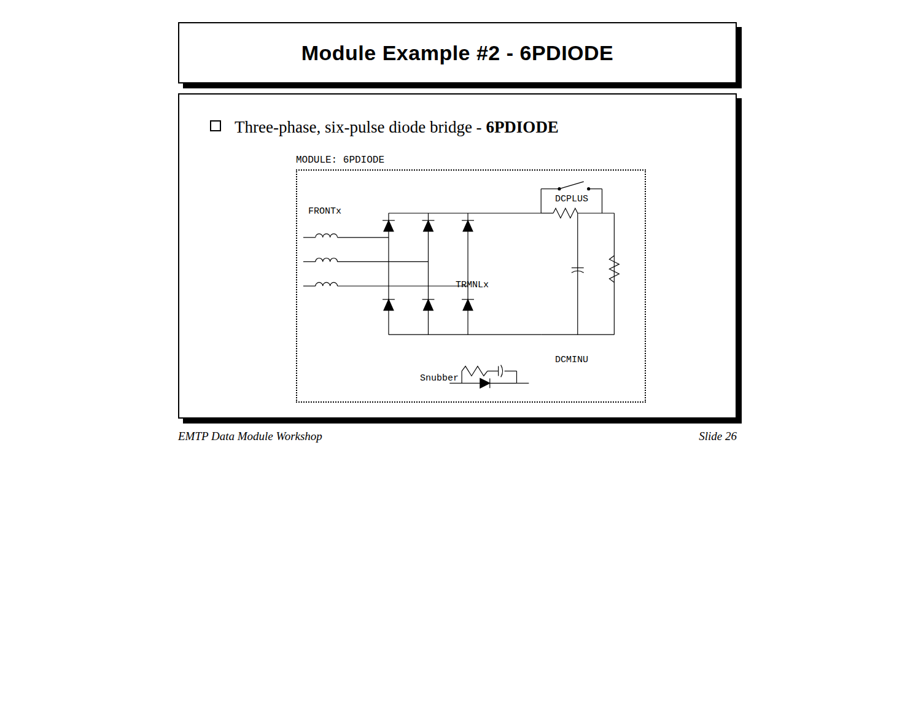Module Example #2 - 6PDIODE
Three-phase, six-pulse diode bridge - 6PDIODE
MODULE: 6PDIODE
FRONTx DCPLUS TRMNLx DCMINU Snubber
EMTP Data Module Workshop Slide 26